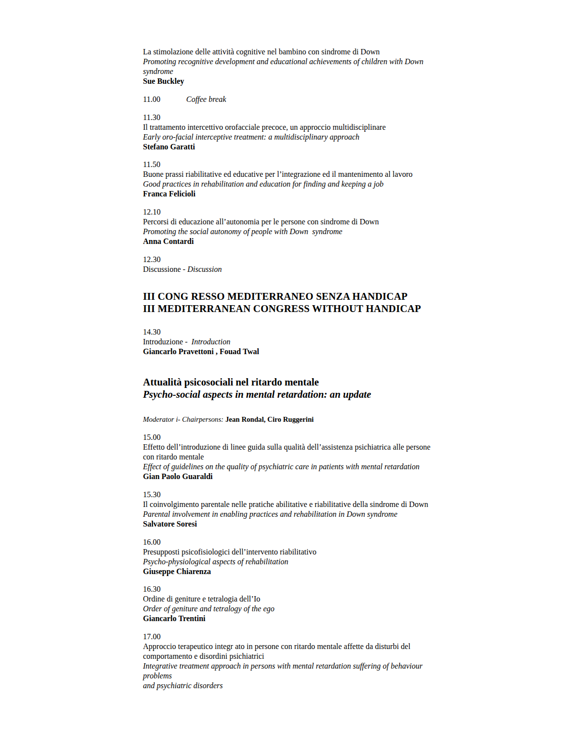La stimolazione delle attività cognitive nel bambino con sindrome di Down
Promoting recognitive development and educational achievements of children with Down syndrome
Sue Buckley
11.00Coffee break
11.30
Il trattamento intercettivo orofacciale precoce, un approccio multidisciplinare
Early oro-facial interceptive treatment: a multidisciplinary approach
Stefano Garatti
11.50
Buone prassi riabilitative ed educative per l’integrazione ed il mantenimento al lavoro
Good practices in rehabilitation and education for finding and keeping a job
Franca Felicioli
12.10
Percorsi di educazione all’autonomia per le persone con sindrome di Down
Promoting the social autonomy of people with Down syndrome
Anna Contardi
12.30
Discussione - Discussion
III CONG RESSO MEDITERRANEO SENZA HANDICAPIII MEDITERRANEAN CONGRESS WITHOUT HANDICAP
14.30
Introduzione - Introduction
Giancarlo Pravettoni , Fouad Twal
Attualità psicosociali nel ritardo mentalePsycho-social aspects in mental retardation: an update
Moderator i- Chairpersons: Jean Rondal, Ciro Ruggerini
15.00
Effetto dell’introduzione di linee guida sulla qualità dell’assistenza psichiatrica alle persone con ritardo mentale
Effect of guidelines on the quality of psychiatric care in patients with mental retardation
Gian Paolo Guaraldi
15.30
Il coinvolgimento parentale nelle pratiche abilitative e riabilitative della sindrome di Down
Parental involvement in enabling practices and rehabilitation in Down syndrome
Salvatore Soresi
16.00
Presupposti psicofisiologici dell’intervento riabilitativo
Psycho-physiological aspects of rehabilitation
Giuseppe Chiarenza
16.30
Ordine di geniture e tetralogia dell’Io
Order of geniture and tetralogy of the ego
Giancarlo Trentini
17.00
Approccio terapeutico integr ato in persone con ritardo mentale affette da disturbi del comportamento e disordini psichiatrici
Integrative treatment approach in persons with mental retardation suffering of behaviour problems
and psychiatric disorders